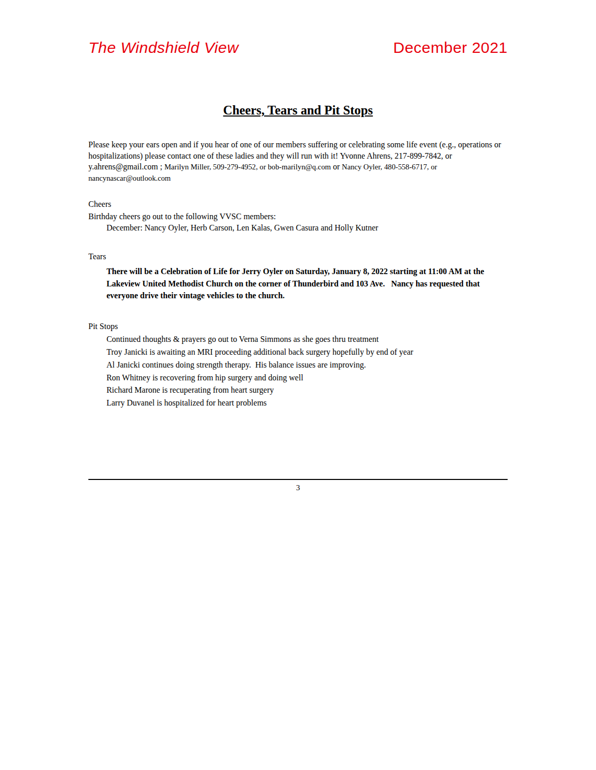The Windshield View December 2021
Cheers, Tears and Pit Stops
Please keep your ears open and if you hear of one of our members suffering or celebrating some life event (e.g., operations or hospitalizations) please contact one of these ladies and they will run with it! Yvonne Ahrens, 217-899-7842, or y.ahrens@gmail.com ; Marilyn Miller, 509-279-4952, or bob-marilyn@q.com or Nancy Oyler, 480-558-6717, or nancynascar@outlook.com
Cheers
Birthday cheers go out to the following VVSC members:
December: Nancy Oyler, Herb Carson, Len Kalas, Gwen Casura and Holly Kutner
Tears
There will be a Celebration of Life for Jerry Oyler on Saturday, January 8, 2022 starting at 11:00 AM at the Lakeview United Methodist Church on the corner of Thunderbird and 103 Ave. Nancy has requested that everyone drive their vintage vehicles to the church.
Pit Stops
Continued thoughts & prayers go out to Verna Simmons as she goes thru treatment
Troy Janicki is awaiting an MRI proceeding additional back surgery hopefully by end of year
Al Janicki continues doing strength therapy. His balance issues are improving.
Ron Whitney is recovering from hip surgery and doing well
Richard Marone is recuperating from heart surgery
Larry Duvanel is hospitalized for heart problems
3